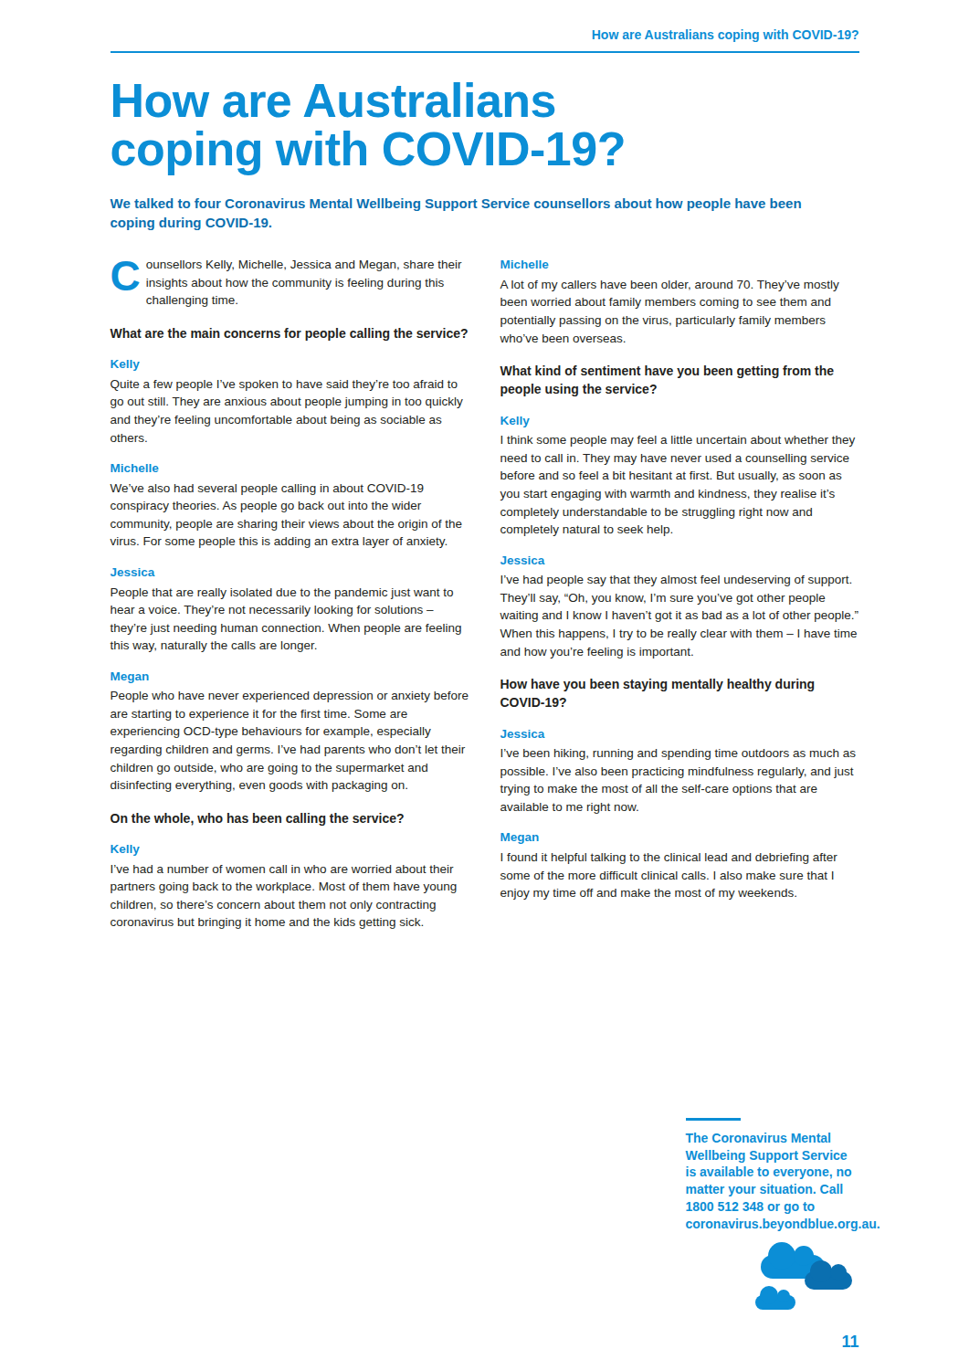How are Australians coping with COVID-19?
How are Australians
coping with COVID-19?
We talked to four Coronavirus Mental Wellbeing Support Service counsellors about how people have been coping during COVID-19.
Counsellors Kelly, Michelle, Jessica and Megan, share their insights about how the community is feeling during this challenging time.
What are the main concerns for people calling the service?
Kelly
Quite a few people I’ve spoken to have said they’re too afraid to go out still. They are anxious about people jumping in too quickly and they’re feeling uncomfortable about being as sociable as others.
Michelle
We’ve also had several people calling in about COVID-19 conspiracy theories. As people go back out into the wider community, people are sharing their views about the origin of the virus. For some people this is adding an extra layer of anxiety.
Jessica
People that are really isolated due to the pandemic just want to hear a voice. They’re not necessarily looking for solutions – they’re just needing human connection. When people are feeling this way, naturally the calls are longer.
Megan
People who have never experienced depression or anxiety before are starting to experience it for the first time. Some are experiencing OCD-type behaviours for example, especially regarding children and germs. I’ve had parents who don’t let their children go outside, who are going to the supermarket and disinfecting everything, even goods with packaging on.
On the whole, who has been calling the service?
Kelly
I’ve had a number of women call in who are worried about their partners going back to the workplace. Most of them have young children, so there’s concern about them not only contracting coronavirus but bringing it home and the kids getting sick.
Michelle
A lot of my callers have been older, around 70. They’ve mostly been worried about family members coming to see them and potentially passing on the virus, particularly family members who’ve been overseas.
What kind of sentiment have you been getting from the people using the service?
Kelly
I think some people may feel a little uncertain about whether they need to call in. They may have never used a counselling service before and so feel a bit hesitant at first. But usually, as soon as you start engaging with warmth and kindness, they realise it’s completely understandable to be struggling right now and completely natural to seek help.
Jessica
I’ve had people say that they almost feel undeserving of support. They’ll say, “Oh, you know, I’m sure you’ve got other people waiting and I know I haven’t got it as bad as a lot of other people.” When this happens, I try to be really clear with them – I have time and how you’re feeling is important.
How have you been staying mentally healthy during COVID-19?
Jessica
I’ve been hiking, running and spending time outdoors as much as possible. I’ve also been practicing mindfulness regularly, and just trying to make the most of all the self-care options that are available to me right now.
Megan
I found it helpful talking to the clinical lead and debriefing after some of the more difficult clinical calls. I also make sure that I enjoy my time off and make the most of my weekends.
The Coronavirus Mental Wellbeing Support Service is available to everyone, no matter your situation. Call 1800 512 348 or go to coronavirus.beyondblue.org.au.
11